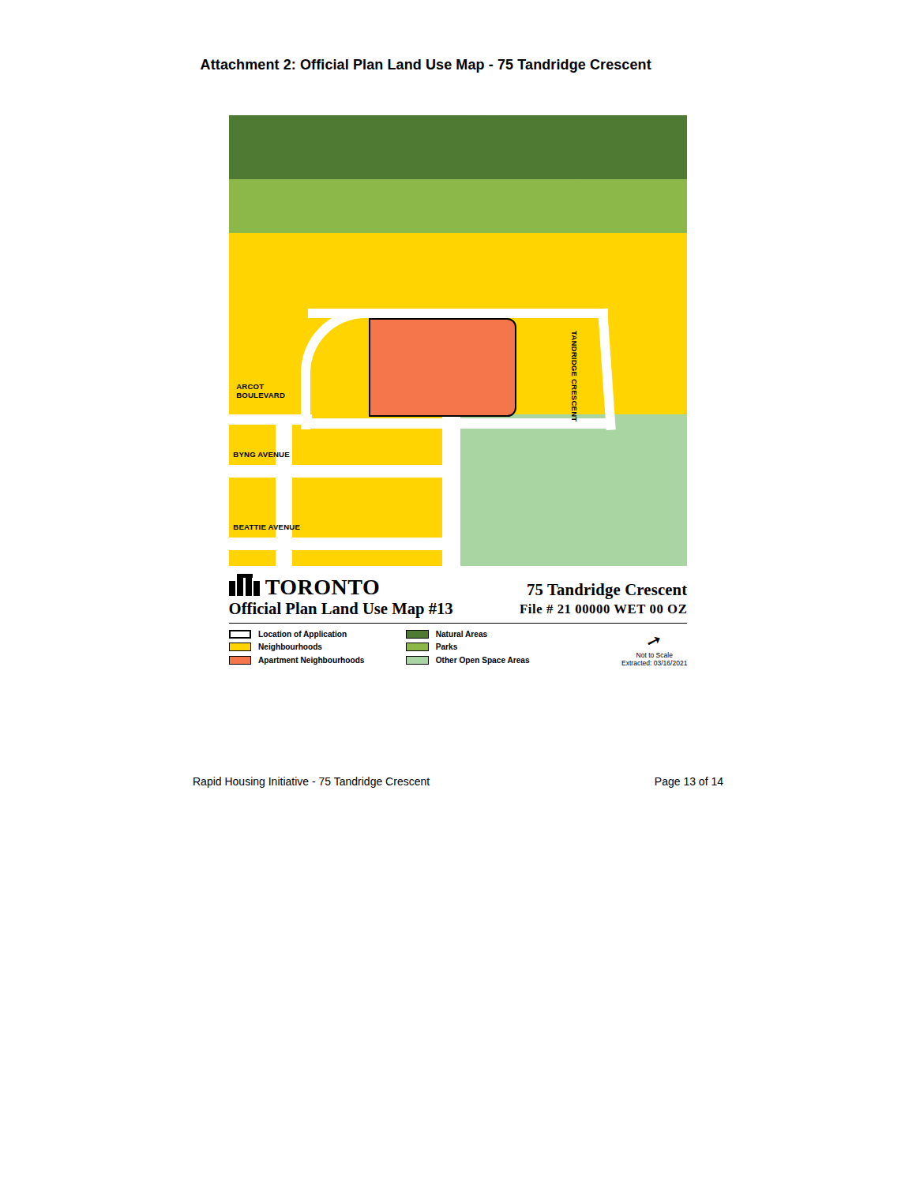Attachment 2: Official Plan Land Use Map - 75 Tandridge Crescent
TANDRIDGE CRESCENT
ARCOT
BOULEVARD
BYNG AVENUE
BEATTIE AVENUE
TORONTO
Official Plan Land Use Map #13
75 Tandridge Crescent
File # 21 00000 WET 00 OZ
Location of Application
Neighbourhoods
Apartment Neighbourhoods
Natural Areas
Parks
Other Open Space Areas
➚ Not to Scale
Extracted: 03/16/2021
Rapid Housing Initiative - 75 Tandridge Crescent Page 13 of 14